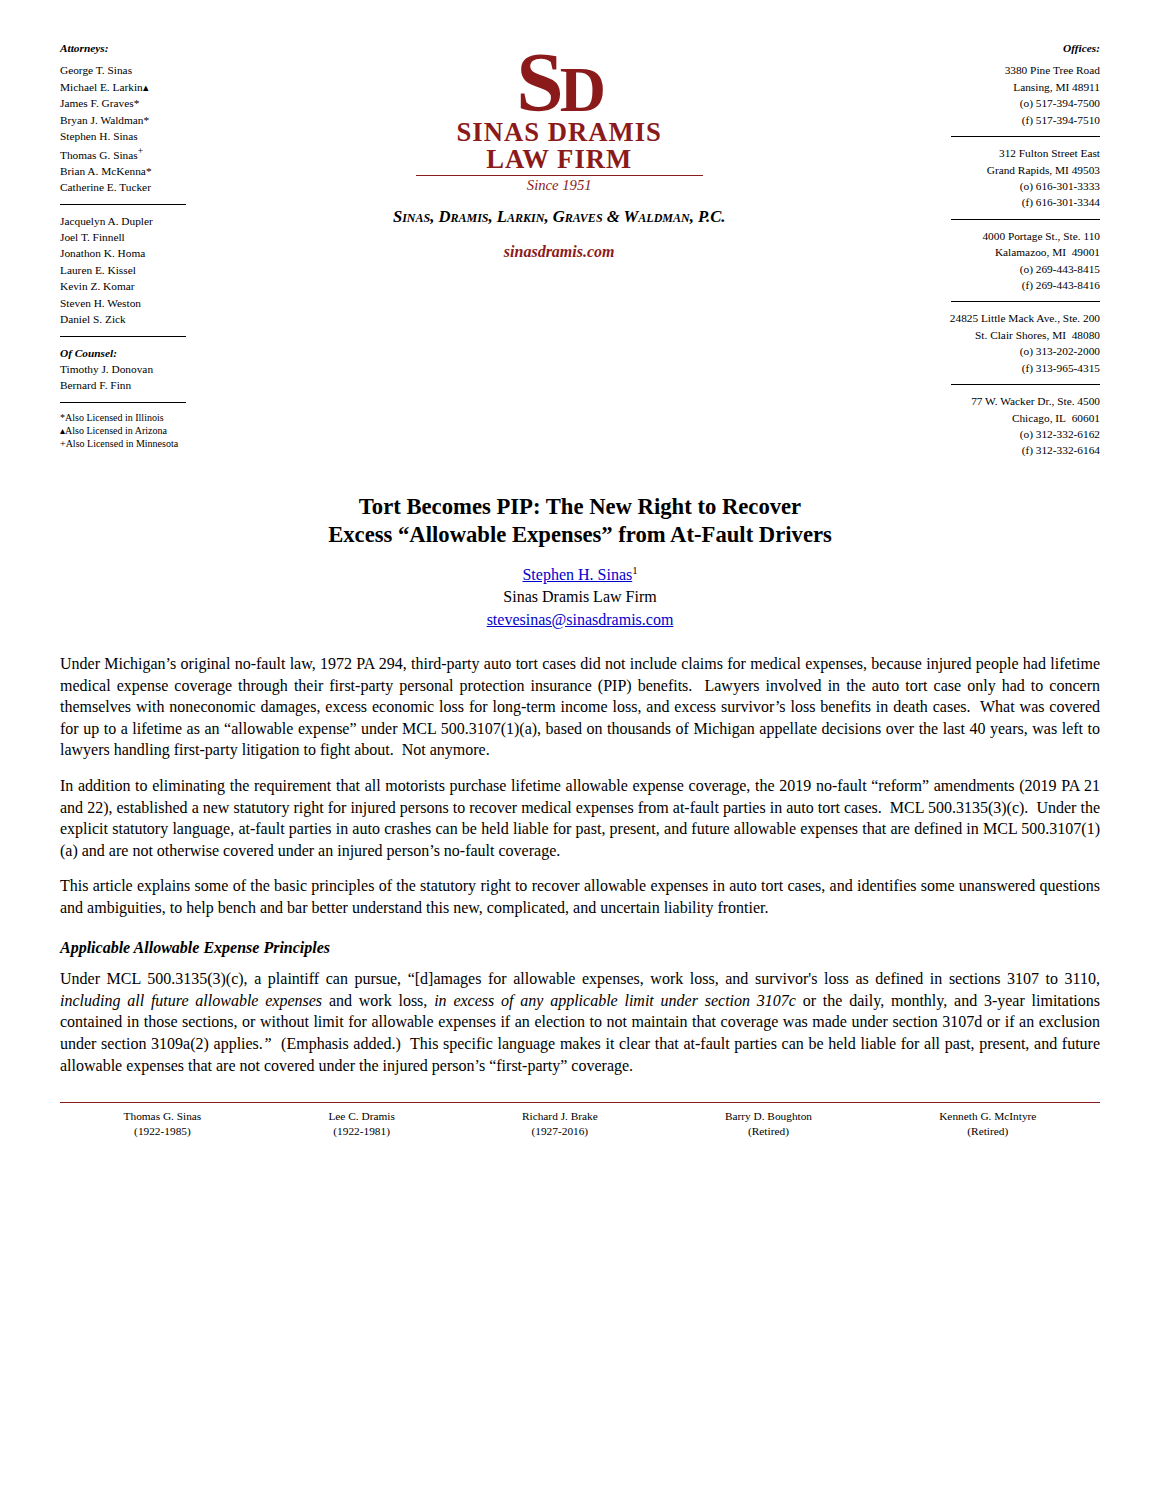Attorneys:
George T. Sinas
Michael E. Larkin▴
James F. Graves*
Bryan J. Waldman*
Stephen H. Sinas
Thomas G. Sinas+
Brian A. McKenna*
Catherine E. Tucker
Jacquelyn A. Dupler
Joel T. Finnell
Jonathon K. Homa
Lauren E. Kissel
Kevin Z. Komar
Steven H. Weston
Daniel S. Zick
Of Counsel:
Timothy J. Donovan
Bernard F. Finn
*Also Licensed in Illinois
▴Also Licensed in Arizona
+Also Licensed in Minnesota
SD SINAS DRAMIS LAW FIRM Since 1951
Sinas, Dramis, Larkin, Graves & Waldman, P.C.
sinasdramis.com
Offices:
3380 Pine Tree Road
Lansing, MI 48911
(o) 517-394-7500
(f) 517-394-7510
312 Fulton Street East
Grand Rapids, MI 49503
(o) 616-301-3333
(f) 616-301-3344
4000 Portage St., Ste. 110
Kalamazoo, MI 49001
(o) 269-443-8415
(f) 269-443-8416
24825 Little Mack Ave., Ste. 200
St. Clair Shores, MI 48080
(o) 313-202-2000
(f) 313-965-4315
77 W. Wacker Dr., Ste. 4500
Chicago, IL 60601
(o) 312-332-6162
(f) 312-332-6164
Tort Becomes PIP: The New Right to Recover
Excess “Allowable Expenses” from At-Fault Drivers
Stephen H. Sinas1
Sinas Dramis Law Firm
stevesinas@sinasdramis.com
Under Michigan’s original no-fault law, 1972 PA 294, third-party auto tort cases did not include claims for medical expenses, because injured people had lifetime medical expense coverage through their first-party personal protection insurance (PIP) benefits. Lawyers involved in the auto tort case only had to concern themselves with noneconomic damages, excess economic loss for long-term income loss, and excess survivor’s loss benefits in death cases. What was covered for up to a lifetime as an “allowable expense” under MCL 500.3107(1)(a), based on thousands of Michigan appellate decisions over the last 40 years, was left to lawyers handling first-party litigation to fight about. Not anymore.
In addition to eliminating the requirement that all motorists purchase lifetime allowable expense coverage, the 2019 no-fault “reform” amendments (2019 PA 21 and 22), established a new statutory right for injured persons to recover medical expenses from at-fault parties in auto tort cases. MCL 500.3135(3)(c). Under the explicit statutory language, at-fault parties in auto crashes can be held liable for past, present, and future allowable expenses that are defined in MCL 500.3107(1)(a) and are not otherwise covered under an injured person’s no-fault coverage.
This article explains some of the basic principles of the statutory right to recover allowable expenses in auto tort cases, and identifies some unanswered questions and ambiguities, to help bench and bar better understand this new, complicated, and uncertain liability frontier.
Applicable Allowable Expense Principles
Under MCL 500.3135(3)(c), a plaintiff can pursue, “[d]amages for allowable expenses, work loss, and survivor's loss as defined in sections 3107 to 3110, including all future allowable expenses and work loss, in excess of any applicable limit under section 3107c or the daily, monthly, and 3-year limitations contained in those sections, or without limit for allowable expenses if an election to not maintain that coverage was made under section 3107d or if an exclusion under section 3109a(2) applies.” (Emphasis added.) This specific language makes it clear that at-fault parties can be held liable for all past, present, and future allowable expenses that are not covered under the injured person’s “first-party” coverage.
Thomas G. Sinas
(1922-1985)
Lee C. Dramis
(1922-1981)
Richard J. Brake
(1927-2016)
Barry D. Boughton
(Retired)
Kenneth G. McIntyre
(Retired)